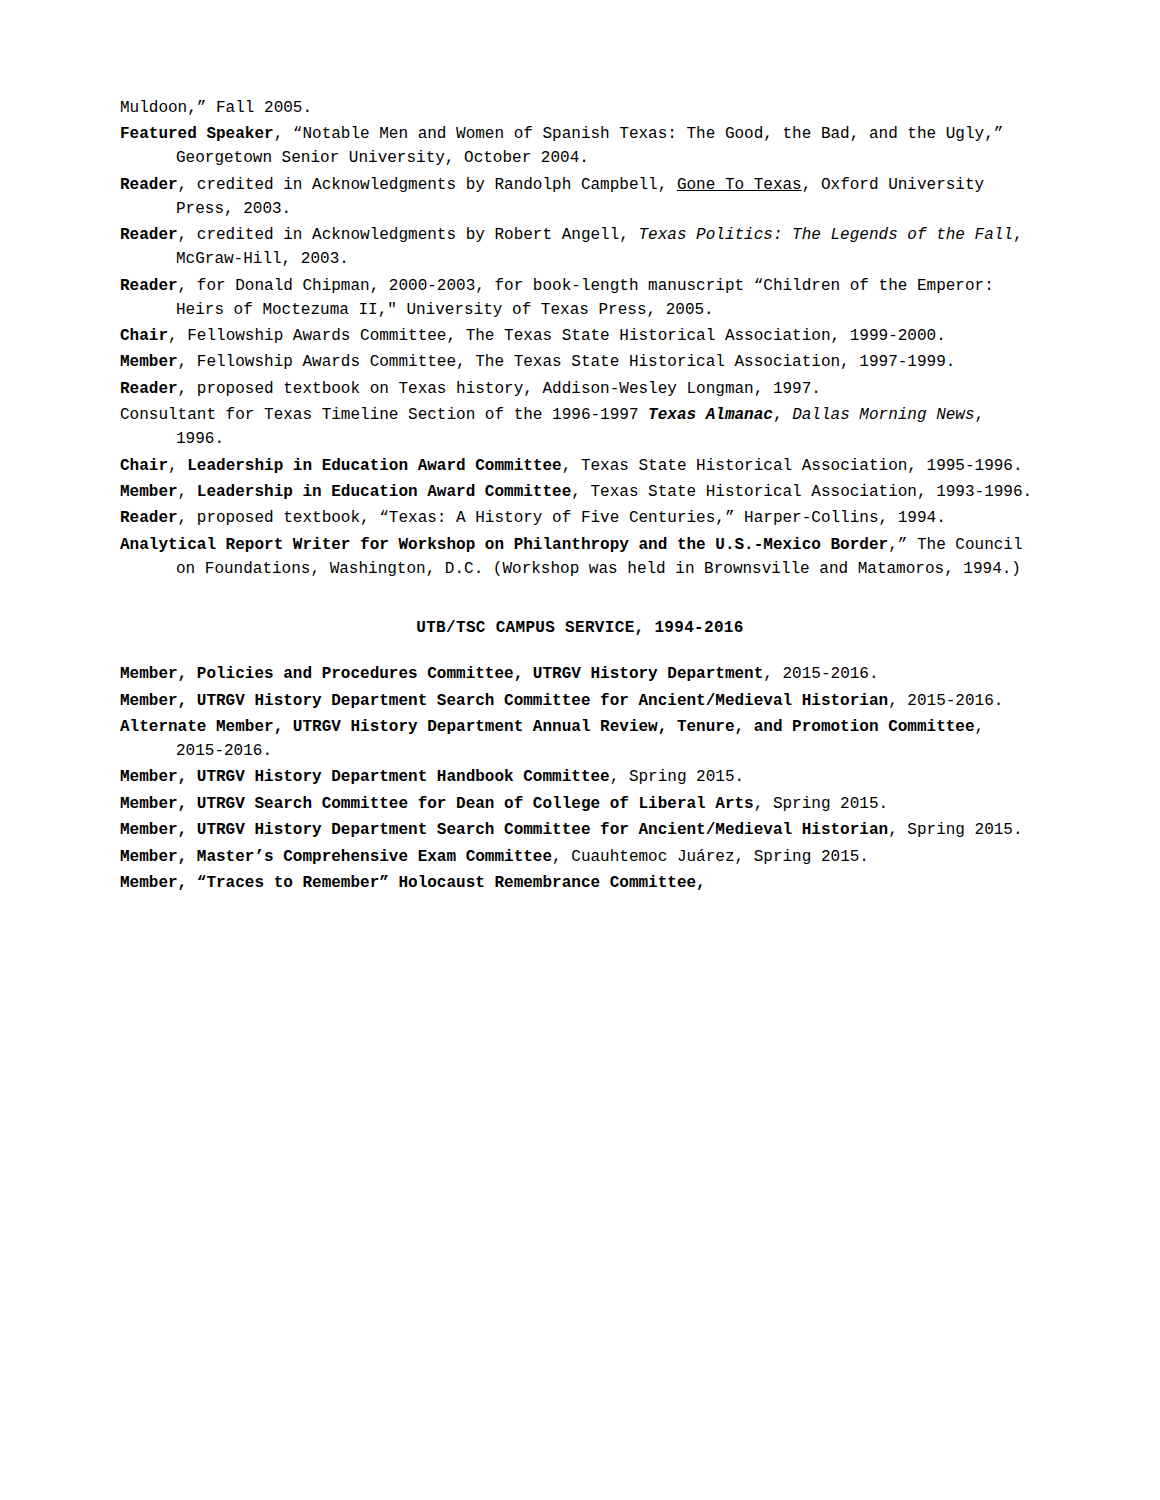Muldoon,” Fall 2005.
Featured Speaker, “Notable Men and Women of Spanish Texas: The Good, the Bad, and the Ugly,” Georgetown Senior University, October 2004.
Reader, credited in Acknowledgments by Randolph Campbell, Gone To Texas, Oxford University Press, 2003.
Reader, credited in Acknowledgments by Robert Angell, Texas Politics: The Legends of the Fall, McGraw-Hill, 2003.
Reader, for Donald Chipman, 2000-2003, for book-length manuscript “Children of the Emperor: Heirs of Moctezuma II," University of Texas Press, 2005.
Chair, Fellowship Awards Committee, The Texas State Historical Association, 1999-2000.
Member, Fellowship Awards Committee, The Texas State Historical Association, 1997-1999.
Reader, proposed textbook on Texas history, Addison-Wesley Longman, 1997.
Consultant for Texas Timeline Section of the 1996-1997 Texas Almanac, Dallas Morning News, 1996.
Chair, Leadership in Education Award Committee, Texas State Historical Association, 1995-1996.
Member, Leadership in Education Award Committee, Texas State Historical Association, 1993-1996.
Reader, proposed textbook, “Texas: A History of Five Centuries,” Harper-Collins, 1994.
Analytical Report Writer for Workshop on Philanthropy and the U.S.-Mexico Border,” The Council on Foundations, Washington, D.C. (Workshop was held in Brownsville and Matamoros, 1994.)
UTB/TSC CAMPUS SERVICE, 1994-2016
Member, Policies and Procedures Committee, UTRGV History Department, 2015-2016.
Member, UTRGV History Department Search Committee for Ancient/Medieval Historian, 2015-2016.
Alternate Member, UTRGV History Department Annual Review, Tenure, and Promotion Committee, 2015-2016.
Member, UTRGV History Department Handbook Committee, Spring 2015.
Member, UTRGV Search Committee for Dean of College of Liberal Arts, Spring 2015.
Member, UTRGV History Department Search Committee for Ancient/Medieval Historian, Spring 2015.
Member, Master’s Comprehensive Exam Committee, Cuauhtemoc Juárez, Spring 2015.
Member, “Traces to Remember” Holocaust Remembrance Committee,